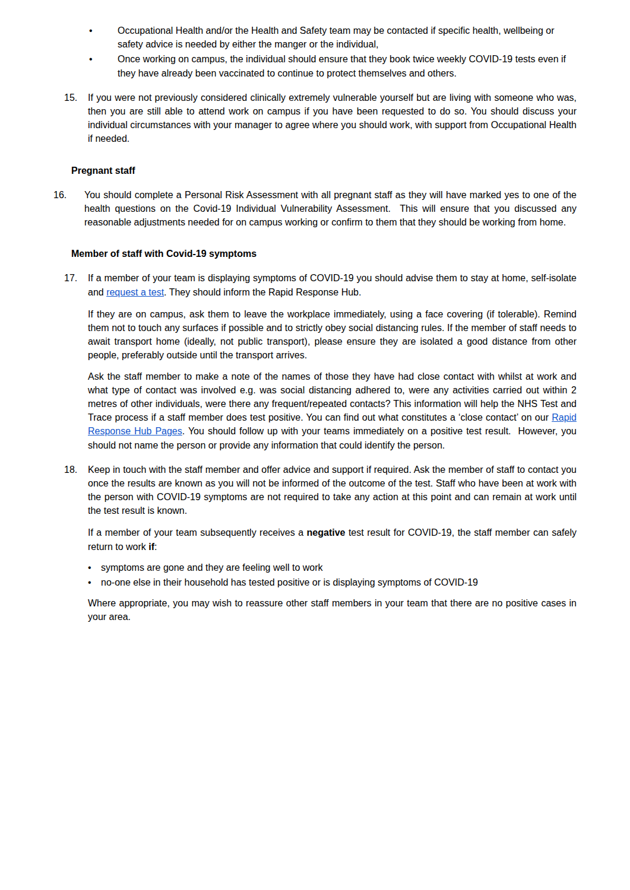Occupational Health and/or the Health and Safety team may be contacted if specific health, wellbeing or safety advice is needed by either the manger or the individual,
Once working on campus, the individual should ensure that they book twice weekly COVID-19 tests even if they have already been vaccinated to continue to protect themselves and others.
If you were not previously considered clinically extremely vulnerable yourself but are living with someone who was, then you are still able to attend work on campus if you have been requested to do so. You should discuss your individual circumstances with your manager to agree where you should work, with support from Occupational Health if needed.
Pregnant staff
You should complete a Personal Risk Assessment with all pregnant staff as they will have marked yes to one of the health questions on the Covid-19 Individual Vulnerability Assessment. This will ensure that you discussed any reasonable adjustments needed for on campus working or confirm to them that they should be working from home.
Member of staff with Covid-19 symptoms
If a member of your team is displaying symptoms of COVID-19 you should advise them to stay at home, self-isolate and request a test. They should inform the Rapid Response Hub.
If they are on campus, ask them to leave the workplace immediately, using a face covering (if tolerable). Remind them not to touch any surfaces if possible and to strictly obey social distancing rules. If the member of staff needs to await transport home (ideally, not public transport), please ensure they are isolated a good distance from other people, preferably outside until the transport arrives.
Ask the staff member to make a note of the names of those they have had close contact with whilst at work and what type of contact was involved e.g. was social distancing adhered to, were any activities carried out within 2 metres of other individuals, were there any frequent/repeated contacts? This information will help the NHS Test and Trace process if a staff member does test positive. You can find out what constitutes a ‘close contact’ on our Rapid Response Hub Pages. You should follow up with your teams immediately on a positive test result. However, you should not name the person or provide any information that could identify the person.
Keep in touch with the staff member and offer advice and support if required. Ask the member of staff to contact you once the results are known as you will not be informed of the outcome of the test. Staff who have been at work with the person with COVID-19 symptoms are not required to take any action at this point and can remain at work until the test result is known.
If a member of your team subsequently receives a negative test result for COVID-19, the staff member can safely return to work if:
symptoms are gone and they are feeling well to work
no-one else in their household has tested positive or is displaying symptoms of COVID-19
Where appropriate, you may wish to reassure other staff members in your team that there are no positive cases in your area.